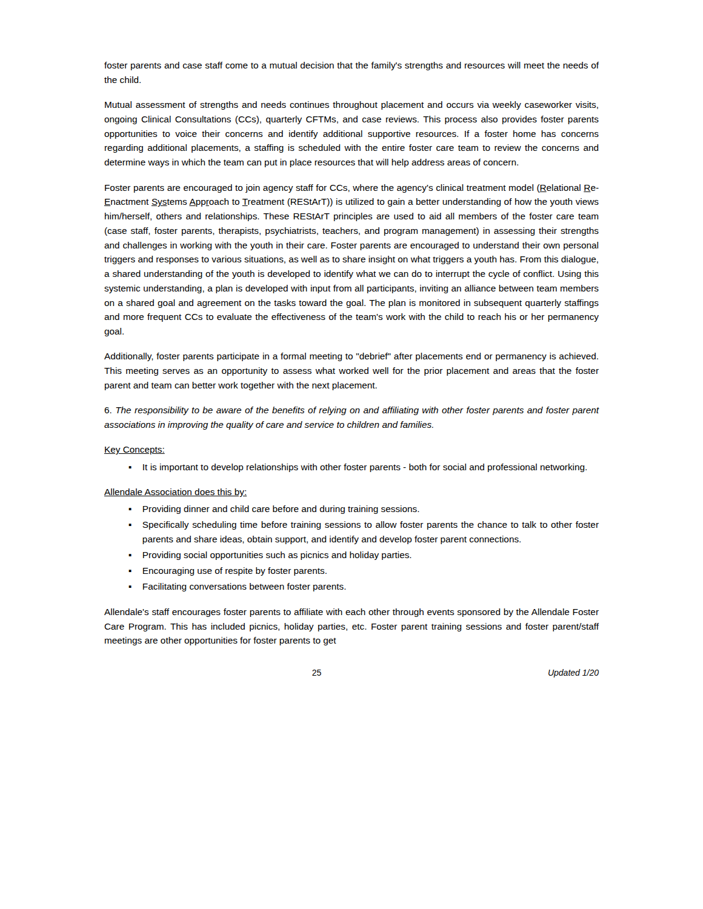foster parents and case staff come to a mutual decision that the family's strengths and resources will meet the needs of the child.
Mutual assessment of strengths and needs continues throughout placement and occurs via weekly caseworker visits, ongoing Clinical Consultations (CCs), quarterly CFTMs, and case reviews. This process also provides foster parents opportunities to voice their concerns and identify additional supportive resources. If a foster home has concerns regarding additional placements, a staffing is scheduled with the entire foster care team to review the concerns and determine ways in which the team can put in place resources that will help address areas of concern.
Foster parents are encouraged to join agency staff for CCs, where the agency's clinical treatment model (Relational Re-Enactment Systems Approach to Treatment (REStArT)) is utilized to gain a better understanding of how the youth views him/herself, others and relationships. These REStArT principles are used to aid all members of the foster care team (case staff, foster parents, therapists, psychiatrists, teachers, and program management) in assessing their strengths and challenges in working with the youth in their care. Foster parents are encouraged to understand their own personal triggers and responses to various situations, as well as to share insight on what triggers a youth has. From this dialogue, a shared understanding of the youth is developed to identify what we can do to interrupt the cycle of conflict. Using this systemic understanding, a plan is developed with input from all participants, inviting an alliance between team members on a shared goal and agreement on the tasks toward the goal. The plan is monitored in subsequent quarterly staffings and more frequent CCs to evaluate the effectiveness of the team's work with the child to reach his or her permanency goal.
Additionally, foster parents participate in a formal meeting to "debrief" after placements end or permanency is achieved. This meeting serves as an opportunity to assess what worked well for the prior placement and areas that the foster parent and team can better work together with the next placement.
6. The responsibility to be aware of the benefits of relying on and affiliating with other foster parents and foster parent associations in improving the quality of care and service to children and families.
Key Concepts:
It is important to develop relationships with other foster parents - both for social and professional networking.
Allendale Association does this by:
Providing dinner and child care before and during training sessions.
Specifically scheduling time before training sessions to allow foster parents the chance to talk to other foster parents and share ideas, obtain support, and identify and develop foster parent connections.
Providing social opportunities such as picnics and holiday parties.
Encouraging use of respite by foster parents.
Facilitating conversations between foster parents.
Allendale's staff encourages foster parents to affiliate with each other through events sponsored by the Allendale Foster Care Program. This has included picnics, holiday parties, etc. Foster parent training sessions and foster parent/staff meetings are other opportunities for foster parents to get
25 Updated 1/20